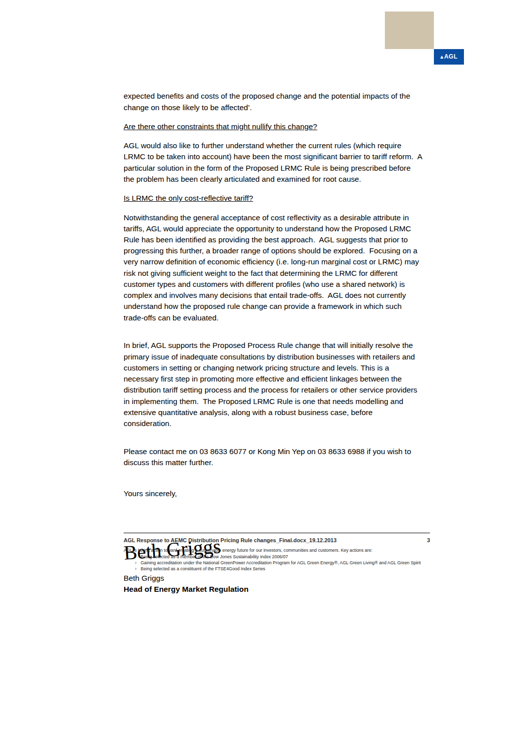▴AGL
expected benefits and costs of the proposed change and the potential impacts of the change on those likely to be affected’.
Are there other constraints that might nullify this change?
AGL would also like to further understand whether the current rules (which require LRMC to be taken into account) have been the most significant barrier to tariff reform. A particular solution in the form of the Proposed LRMC Rule is being prescribed before the problem has been clearly articulated and examined for root cause.
Is LRMC the only cost-reflective tariff?
Notwithstanding the general acceptance of cost reflectivity as a desirable attribute in tariffs, AGL would appreciate the opportunity to understand how the Proposed LRMC Rule has been identified as providing the best approach. AGL suggests that prior to progressing this further, a broader range of options should be explored. Focusing on a very narrow definition of economic efficiency (i.e. long-run marginal cost or LRMC) may risk not giving sufficient weight to the fact that determining the LRMC for different customer types and customers with different profiles (who use a shared network) is complex and involves many decisions that entail trade-offs. AGL does not currently understand how the proposed rule change can provide a framework in which such trade-offs can be evaluated.
In brief, AGL supports the Proposed Process Rule change that will initially resolve the primary issue of inadequate consultations by distribution businesses with retailers and customers in setting or changing network pricing structure and levels. This is a necessary first step in promoting more effective and efficient linkages between the distribution tariff setting process and the process for retailers or other service providers in implementing them. The Proposed LRMC Rule is one that needs modelling and extensive quantitative analysis, along with a robust business case, before consideration.
Please contact me on 03 8633 6077 or Kong Min Yep on 03 8633 6988 if you wish to discuss this matter further.
Yours sincerely,
Beth Griggs
Beth Griggs
Head of Energy Market Regulation
AGL Response to AEMC Distribution Pricing Rule changes_Final.docx_19.12.2013 3
AGL is taking action toward creating a sustainable energy future for our investors, communities and customers. Key actions are:
Being selected as a member of the Dow Jones Sustainability Index 2006/07
Gaining accreditation under the National GreenPower Accreditation Program for AGL Green Energy®, AGL Green Living® and AGL Green Spirit
Being selected as a constituent of the FTSE4Good Index Series